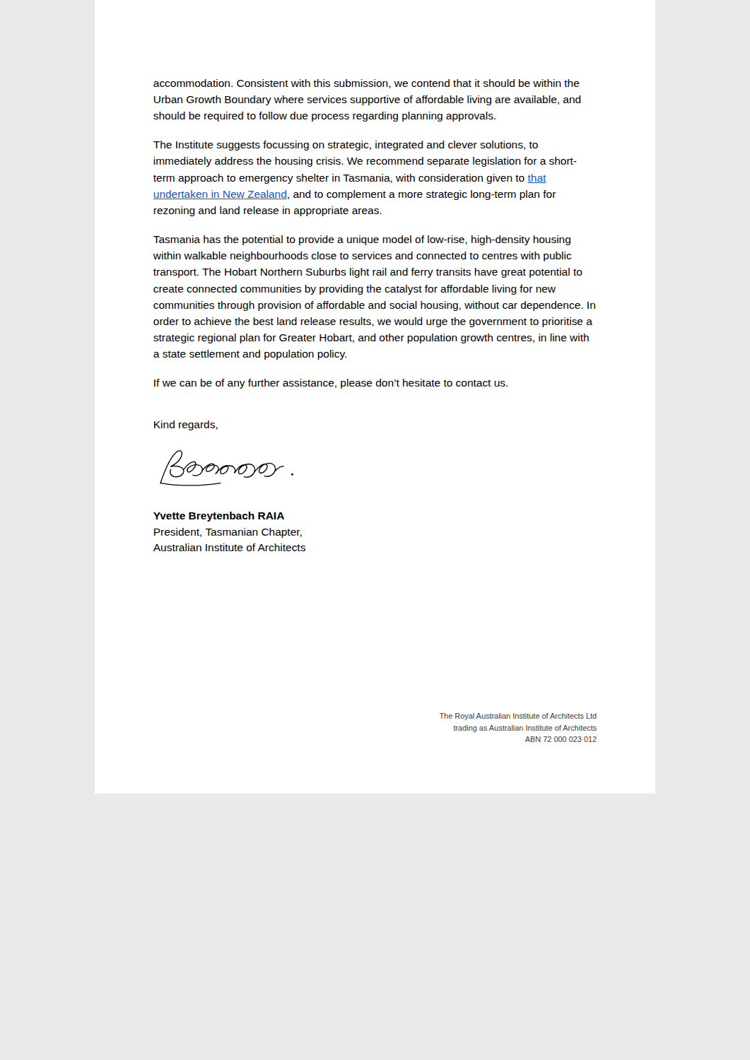accommodation. Consistent with this submission, we contend that it should be within the Urban Growth Boundary where services supportive of affordable living are available, and should be required to follow due process regarding planning approvals.
The Institute suggests focussing on strategic, integrated and clever solutions, to immediately address the housing crisis. We recommend separate legislation for a short-term approach to emergency shelter in Tasmania, with consideration given to that undertaken in New Zealand, and to complement a more strategic long-term plan for rezoning and land release in appropriate areas.
Tasmania has the potential to provide a unique model of low-rise, high-density housing within walkable neighbourhoods close to services and connected to centres with public transport. The Hobart Northern Suburbs light rail and ferry transits have great potential to create connected communities by providing the catalyst for affordable living for new communities through provision of affordable and social housing, without car dependence. In order to achieve the best land release results, we would urge the government to prioritise a strategic regional plan for Greater Hobart, and other population growth centres, in line with a state settlement and population policy.
If we can be of any further assistance, please don’t hesitate to contact us.
Kind regards,
Yvette Breytenbach RAIA
President, Tasmanian Chapter,
Australian Institute of Architects
The Royal Australian Institute of Architects Ltd
trading as Australian Institute of Architects
ABN 72 000 023 012